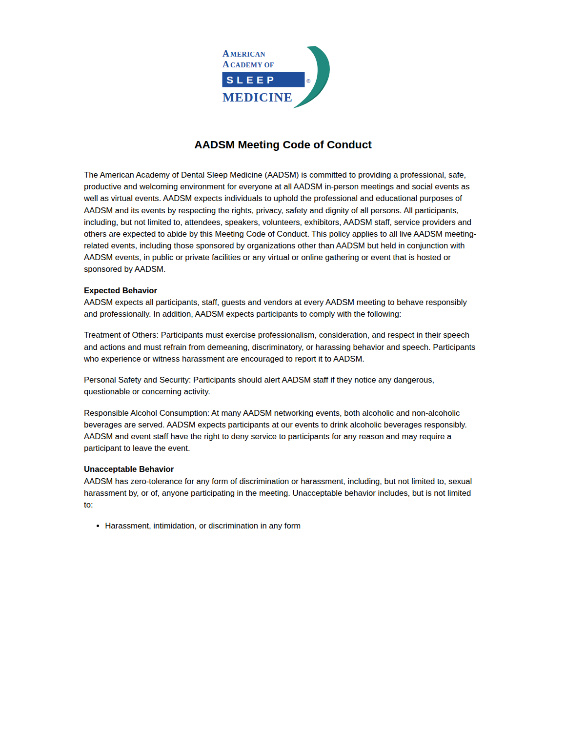A MERICAN A CADEMY OF SLEEP ® MEDICINE
AADSM Meeting Code of Conduct
The American Academy of Dental Sleep Medicine (AADSM) is committed to providing a professional, safe, productive and welcoming environment for everyone at all AADSM in-person meetings and social events as well as virtual events. AADSM expects individuals to uphold the professional and educational purposes of AADSM and its events by respecting the rights, privacy, safety and dignity of all persons. All participants, including, but not limited to, attendees, speakers, volunteers, exhibitors, AADSM staff, service providers and others are expected to abide by this Meeting Code of Conduct. This policy applies to all live AADSM meeting-related events, including those sponsored by organizations other than AADSM but held in conjunction with AADSM events, in public or private facilities or any virtual or online gathering or event that is hosted or sponsored by AADSM.
Expected Behavior
AADSM expects all participants, staff, guests and vendors at every AADSM meeting to behave responsibly and professionally. In addition, AADSM expects participants to comply with the following:
Treatment of Others: Participants must exercise professionalism, consideration, and respect in their speech and actions and must refrain from demeaning, discriminatory, or harassing behavior and speech. Participants who experience or witness harassment are encouraged to report it to AADSM.
Personal Safety and Security: Participants should alert AADSM staff if they notice any dangerous, questionable or concerning activity.
Responsible Alcohol Consumption: At many AADSM networking events, both alcoholic and non-alcoholic beverages are served. AADSM expects participants at our events to drink alcoholic beverages responsibly. AADSM and event staff have the right to deny service to participants for any reason and may require a participant to leave the event.
Unacceptable Behavior
AADSM has zero-tolerance for any form of discrimination or harassment, including, but not limited to, sexual harassment by, or of, anyone participating in the meeting. Unacceptable behavior includes, but is not limited to:
Harassment, intimidation, or discrimination in any form